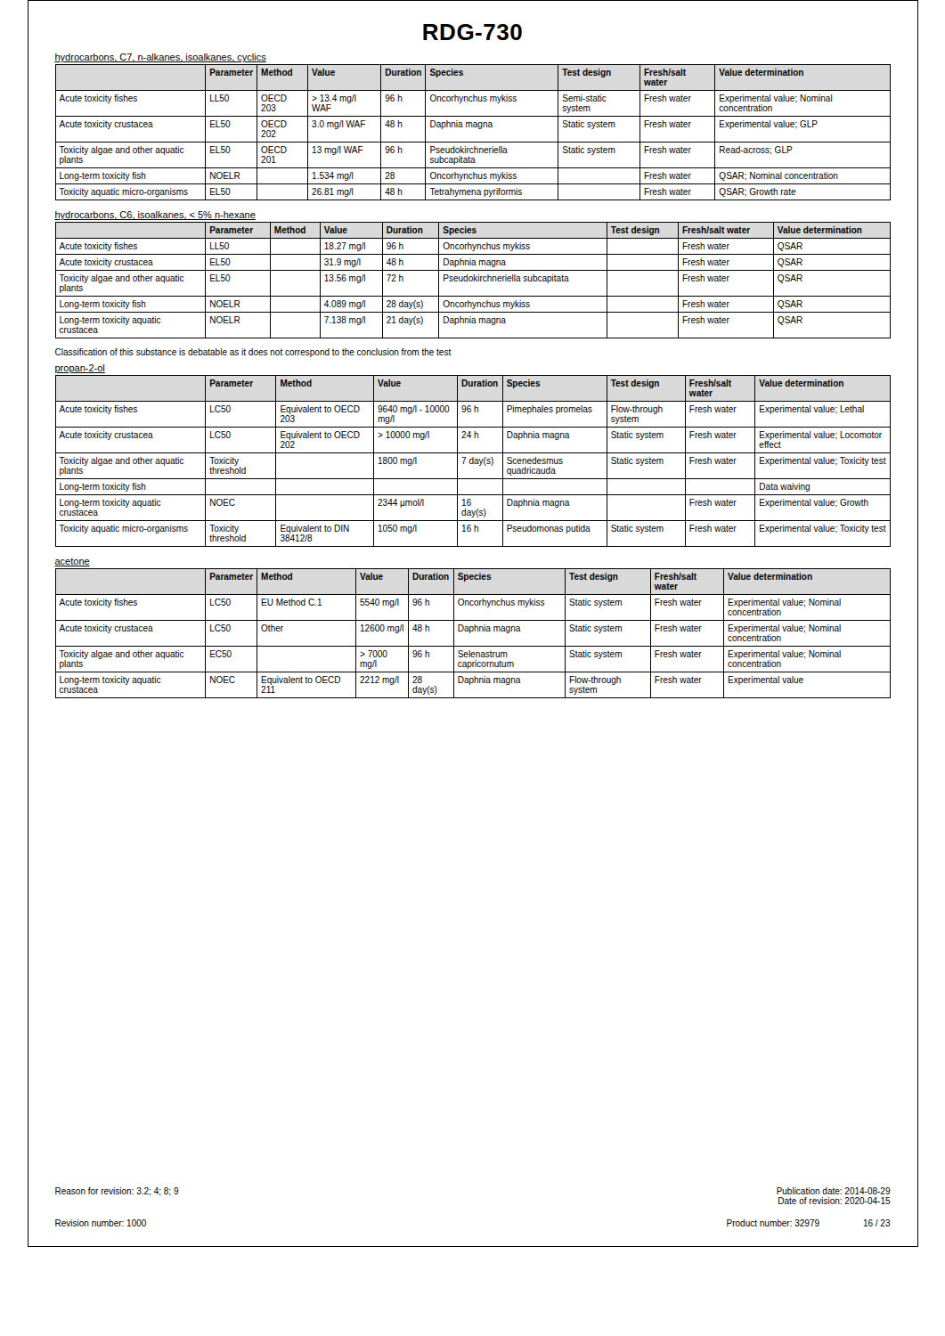RDG-730
hydrocarbons, C7, n-alkanes, isoalkanes, cyclics
| | Parameter | Method | Value | Duration | Species | Test design | Fresh/salt water | Value determination |
| --- | --- | --- | --- | --- | --- | --- | --- | --- |
| Acute toxicity fishes | LL50 | OECD 203 | > 13.4 mg/l WAF | 96 h | Oncorhynchus mykiss | Semi-static system | Fresh water | Experimental value; Nominal concentration |
| Acute toxicity crustacea | EL50 | OECD 202 | 3.0 mg/l WAF | 48 h | Daphnia magna | Static system | Fresh water | Experimental value; GLP |
| Toxicity algae and other aquatic plants | EL50 | OECD 201 | 13 mg/l WAF | 96 h | Pseudokirchneriella subcapitata | Static system | Fresh water | Read-across; GLP |
| Long-term toxicity fish | NOELR | | 1.534 mg/l | 28 | Oncorhynchus mykiss | | Fresh water | QSAR; Nominal concentration |
| Toxicity aquatic micro-organisms | EL50 | | 26.81 mg/l | 48 h | Tetrahymena pyriformis | | Fresh water | QSAR; Growth rate |
hydrocarbons, C6, isoalkanes, < 5% n-hexane
| | Parameter | Method | Value | Duration | Species | Test design | Fresh/salt water | Value determination |
| --- | --- | --- | --- | --- | --- | --- | --- | --- |
| Acute toxicity fishes | LL50 | | 18.27 mg/l | 96 h | Oncorhynchus mykiss | | Fresh water | QSAR |
| Acute toxicity crustacea | EL50 | | 31.9 mg/l | 48 h | Daphnia magna | | Fresh water | QSAR |
| Toxicity algae and other aquatic plants | EL50 | | 13.56 mg/l | 72 h | Pseudokirchneriella subcapitata | | Fresh water | QSAR |
| Long-term toxicity fish | NOELR | | 4.089 mg/l | 28 day(s) | Oncorhynchus mykiss | | Fresh water | QSAR |
| Long-term toxicity aquatic crustacea | NOELR | | 7.138 mg/l | 21 day(s) | Daphnia magna | | Fresh water | QSAR |
Classification of this substance is debatable as it does not correspond to the conclusion from the test
propan-2-ol
| | Parameter | Method | Value | Duration | Species | Test design | Fresh/salt water | Value determination |
| --- | --- | --- | --- | --- | --- | --- | --- | --- |
| Acute toxicity fishes | LC50 | Equivalent to OECD 203 | 9640 mg/l - 10000 mg/l | 96 h | Pimephales promelas | Flow-through system | Fresh water | Experimental value; Lethal |
| Acute toxicity crustacea | LC50 | Equivalent to OECD 202 | > 10000 mg/l | 24 h | Daphnia magna | Static system | Fresh water | Experimental value; Locomotor effect |
| Toxicity algae and other aquatic plants | Toxicity threshold | | 1800 mg/l | 7 day(s) | Scenedesmus quadricauda | Static system | Fresh water | Experimental value; Toxicity test |
| Long-term toxicity fish | | | | | | | | Data waiving |
| Long-term toxicity aquatic crustacea | NOEC | | 2344 µmol/l | 16 day(s) | Daphnia magna | | Fresh water | Experimental value; Growth |
| Toxicity aquatic micro-organisms | Toxicity threshold | Equivalent to DIN 38412/8 | 1050 mg/l | 16 h | Pseudomonas putida | Static system | Fresh water | Experimental value; Toxicity test |
acetone
| | Parameter | Method | Value | Duration | Species | Test design | Fresh/salt water | Value determination |
| --- | --- | --- | --- | --- | --- | --- | --- | --- |
| Acute toxicity fishes | LC50 | EU Method C.1 | 5540 mg/l | 96 h | Oncorhynchus mykiss | Static system | Fresh water | Experimental value; Nominal concentration |
| Acute toxicity crustacea | LC50 | Other | 12600 mg/l | 48 h | Daphnia magna | Static system | Fresh water | Experimental value; Nominal concentration |
| Toxicity algae and other aquatic plants | EC50 | | > 7000 mg/l | 96 h | Selenastrum capricornutum | Static system | Fresh water | Experimental value; Nominal concentration |
| Long-term toxicity aquatic crustacea | NOEC | Equivalent to OECD 211 | 2212 mg/l | 28 day(s) | Daphnia magna | Flow-through system | Fresh water | Experimental value |
Reason for revision: 3.2; 4; 8; 9
Publication date: 2014-08-29
Date of revision: 2020-04-15
Revision number: 1000
Product number: 32979 16 / 23